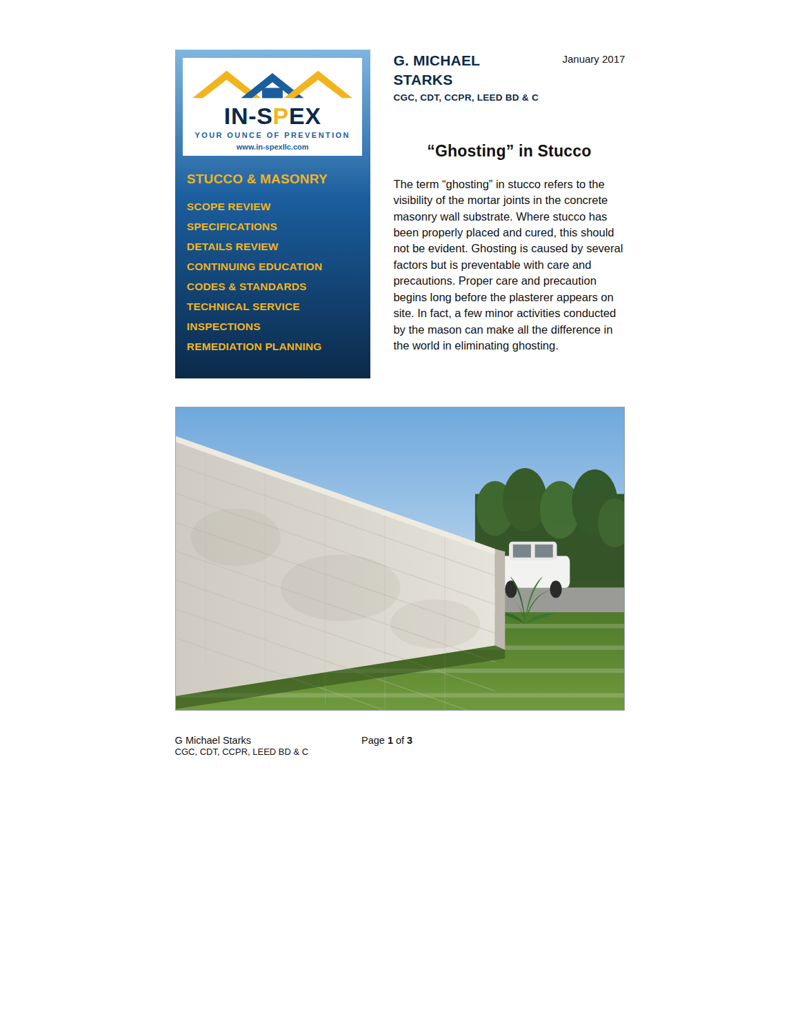IN-SPEX
Your Ounce of Prevention
www.in-spexllc.com
STUCCO & MASONRY
Scope Review
Specifications
Details Review
Continuing Education
Codes & Standards
Technical Service
Inspections
Remediation Planning
G. MICHAEL STARKS
CGC, CDT, CCPR, LEED BD & C
January 2017
“Ghosting” in Stucco
The term “ghosting” in stucco refers to the visibility of the mortar joints in the concrete masonry wall substrate. Where stucco has been properly placed and cured, this should not be evident. Ghosting is caused by several factors but is preventable with care and precautions. Proper care and precaution begins long before the plasterer appears on site. In fact, a few minor activities conducted by the mason can make all the difference in the world in eliminating ghosting.
G Michael Starks
CGC, CDT, CCPR, LEED BD & C
Page 1 of 3